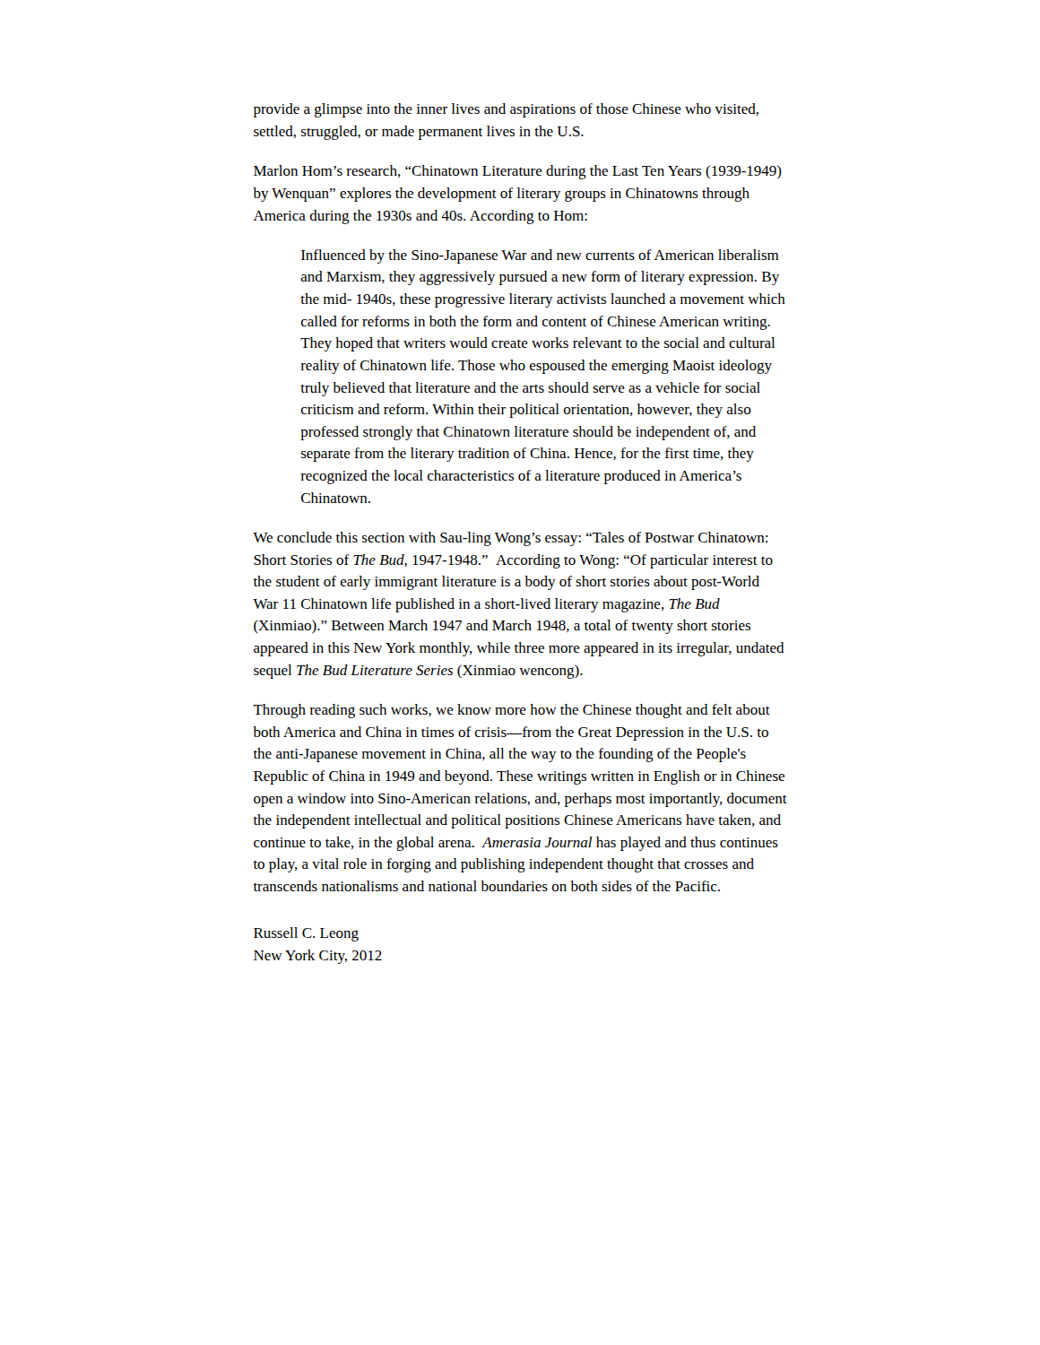provide a glimpse into the inner lives and aspirations of those Chinese who visited, settled, struggled, or made permanent lives in the U.S.
Marlon Hom’s research, “Chinatown Literature during the Last Ten Years (1939-1949) by Wenquan” explores the development of literary groups in Chinatowns through America during the 1930s and 40s. According to Hom:
Influenced by the Sino-Japanese War and new currents of American liberalism and Marxism, they aggressively pursued a new form of literary expression. By the mid- 1940s, these progressive literary activists launched a movement which called for reforms in both the form and content of Chinese American writing. They hoped that writers would create works relevant to the social and cultural reality of Chinatown life. Those who espoused the emerging Maoist ideology truly believed that literature and the arts should serve as a vehicle for social criticism and reform. Within their political orientation, however, they also professed strongly that Chinatown literature should be independent of, and separate from the literary tradition of China. Hence, for the first time, they recognized the local characteristics of a literature produced in America’s Chinatown.
We conclude this section with Sau-ling Wong’s essay: “Tales of Postwar Chinatown: Short Stories of The Bud, 1947-1948.” According to Wong: “Of particular interest to the student of early immigrant literature is a body of short stories about post-World War 11 Chinatown life published in a short-lived literary magazine, The Bud (Xinmiao).” Between March 1947 and March 1948, a total of twenty short stories appeared in this New York monthly, while three more appeared in its irregular, undated sequel The Bud Literature Series (Xinmiao wencong).
Through reading such works, we know more how the Chinese thought and felt about both America and China in times of crisis—from the Great Depression in the U.S. to the anti-Japanese movement in China, all the way to the founding of the People's Republic of China in 1949 and beyond. These writings written in English or in Chinese open a window into Sino-American relations, and, perhaps most importantly, document the independent intellectual and political positions Chinese Americans have taken, and continue to take, in the global arena. Amerasia Journal has played and thus continues to play, a vital role in forging and publishing independent thought that crosses and transcends nationalisms and national boundaries on both sides of the Pacific.
Russell C. Leong
New York City, 2012